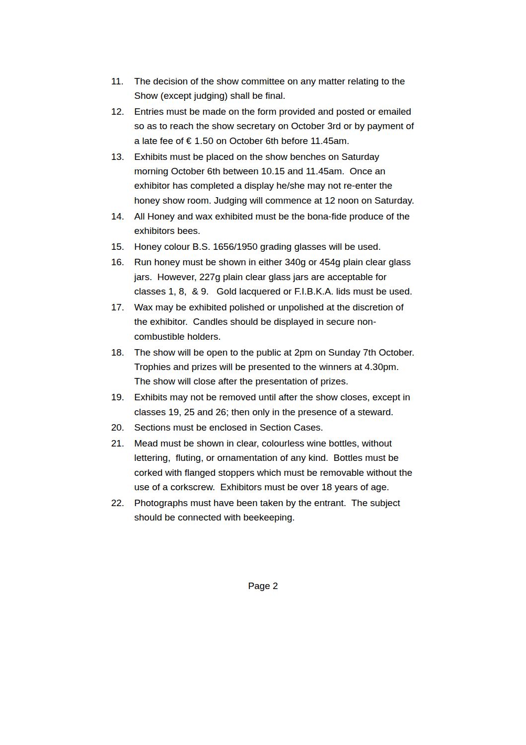11. The decision of the show committee on any matter relating to the Show (except judging) shall be final.
12. Entries must be made on the form provided and posted or emailed so as to reach the show secretary on October 3rd or by payment of a late fee of € 1.50 on October 6th before 11.45am.
13. Exhibits must be placed on the show benches on Saturday morning October 6th between 10.15 and 11.45am. Once an exhibitor has completed a display he/she may not re-enter the honey show room. Judging will commence at 12 noon on Saturday.
14. All Honey and wax exhibited must be the bona-fide produce of the exhibitors bees.
15. Honey colour B.S. 1656/1950 grading glasses will be used.
16. Run honey must be shown in either 340g or 454g plain clear glass jars. However, 227g plain clear glass jars are acceptable for classes 1, 8, & 9. Gold lacquered or F.I.B.K.A. lids must be used.
17. Wax may be exhibited polished or unpolished at the discretion of the exhibitor. Candles should be displayed in secure non-combustible holders.
18. The show will be open to the public at 2pm on Sunday 7th October. Trophies and prizes will be presented to the winners at 4.30pm. The show will close after the presentation of prizes.
19. Exhibits may not be removed until after the show closes, except in classes 19, 25 and 26; then only in the presence of a steward.
20. Sections must be enclosed in Section Cases.
21. Mead must be shown in clear, colourless wine bottles, without lettering, fluting, or ornamentation of any kind. Bottles must be corked with flanged stoppers which must be removable without the use of a corkscrew. Exhibitors must be over 18 years of age.
22. Photographs must have been taken by the entrant. The subject should be connected with beekeeping.
Page 2